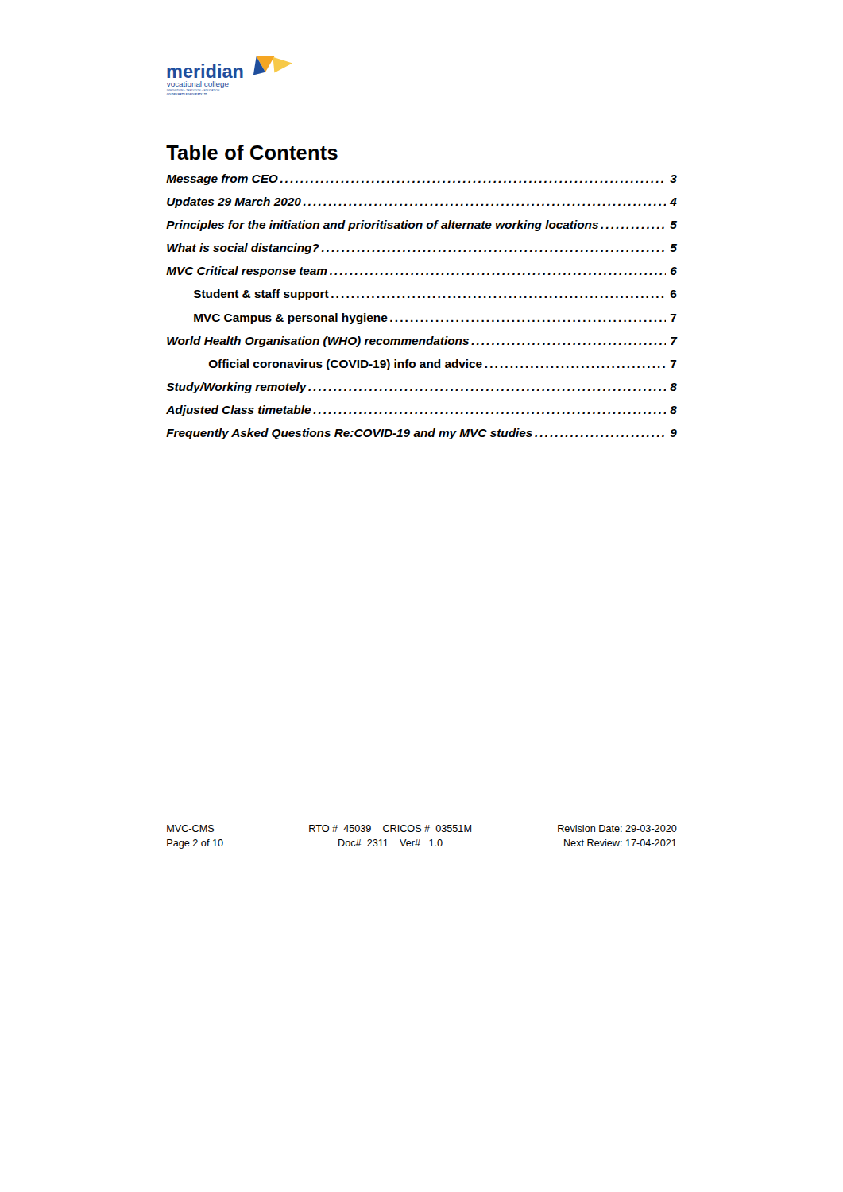Table of Contents
Message from CEO.......................................................................................................... 3
Updates 29 March 2020.................................................................................................. 4
Principles for the initiation and prioritisation of alternate working locations..................... 5
What is social distancing?............................................................................................... 5
MVC Critical response team............................................................................................. 6
Student & staff support..................................................................................................... 6
MVC Campus & personal hygiene..................................................................................... 7
World Health Organisation (WHO) recommendations....................................................... 7
Official coronavirus (COVID-19) info and advice............................................................ 7
Study/Working remotely................................................................................................. 8
Adjusted Class timetable................................................................................................. 8
Frequently Asked Questions Re:COVID-19 and my MVC studies......................................... 9
MVC-CMS Page 2 of 10
RTO # 45039 CRICOS # 03551M Doc# 2311 Ver# 1.0
Revision Date: 29-03-2020 Next Review: 17-04-2021